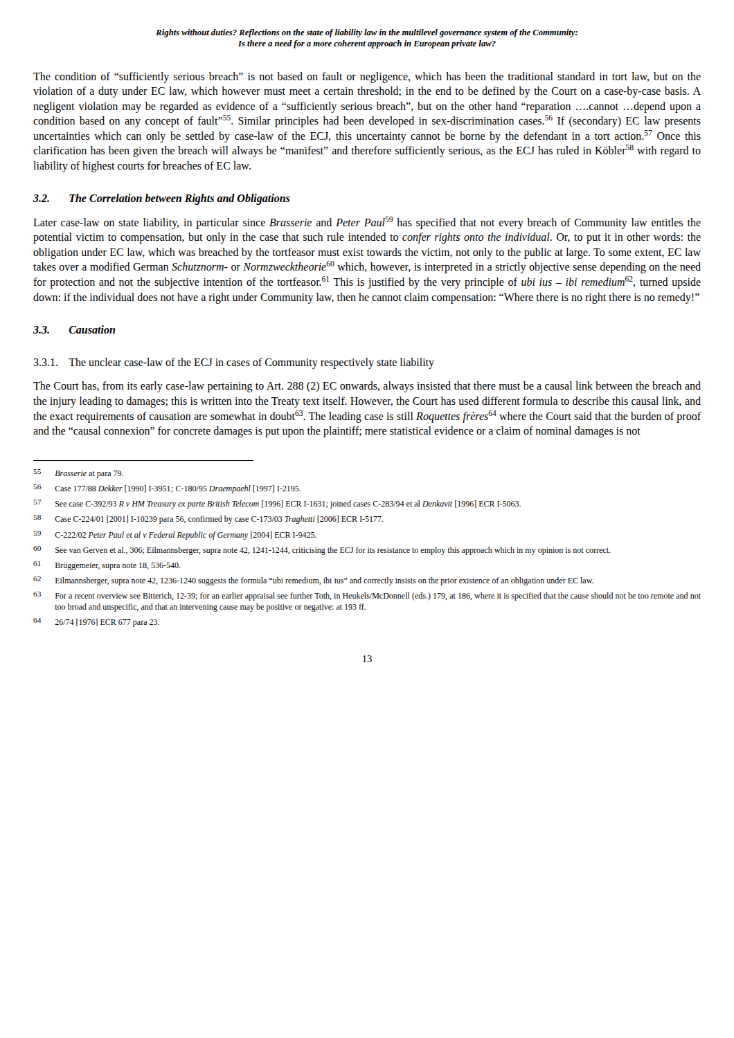Rights without duties? Reflections on the state of liability law in the multilevel governance system of the Community:
Is there a need for a more coherent approach in European private law?
The condition of “sufficiently serious breach” is not based on fault or negligence, which has been the traditional standard in tort law, but on the violation of a duty under EC law, which however must meet a certain threshold; in the end to be defined by the Court on a case-by-case basis. A negligent violation may be regarded as evidence of a “sufficiently serious breach”, but on the other hand “reparation ….cannot …depend upon a condition based on any concept of fault”55. Similar principles had been developed in sex-discrimination cases.56 If (secondary) EC law presents uncertainties which can only be settled by case-law of the ECJ, this uncertainty cannot be borne by the defendant in a tort action.57 Once this clarification has been given the breach will always be “manifest” and therefore sufficiently serious, as the ECJ has ruled in Köbler58 with regard to liability of highest courts for breaches of EC law.
3.2. The Correlation between Rights and Obligations
Later case-law on state liability, in particular since Brasserie and Peter Paul59 has specified that not every breach of Community law entitles the potential victim to compensation, but only in the case that such rule intended to confer rights onto the individual. Or, to put it in other words: the obligation under EC law, which was breached by the tortfeasor must exist towards the victim, not only to the public at large. To some extent, EC law takes over a modified German Schutznorm- or Normzwecktheorie60 which, however, is interpreted in a strictly objective sense depending on the need for protection and not the subjective intention of the tortfeasor.61 This is justified by the very principle of ubi ius – ibi remedium62, turned upside down: if the individual does not have a right under Community law, then he cannot claim compensation: “Where there is no right there is no remedy!”
3.3. Causation
3.3.1. The unclear case-law of the ECJ in cases of Community respectively state liability
The Court has, from its early case-law pertaining to Art. 288 (2) EC onwards, always insisted that there must be a causal link between the breach and the injury leading to damages; this is written into the Treaty text itself. However, the Court has used different formula to describe this causal link, and the exact requirements of causation are somewhat in doubt63. The leading case is still Roquettes frères64 where the Court said that the burden of proof and the “causal connexion” for concrete damages is put upon the plaintiff; mere statistical evidence or a claim of nominal damages is not
Brasserie at para 79.
Case 177/88 Dekker [1990] I-3951; C-180/95 Draempaehl [1997] I-2195.
See case C-392/93 R v HM Treasury ex parte British Telecom [1996] ECR I-1631; joined cases C-283/94 et al Denkavit [1996] ECR I-5063.
Case C-224/01 [2001] I-10239 para 56, confirmed by case C-173/03 Traghetti [2006] ECR I-5177.
C-222/02 Peter Paul et al v Federal Republic of Germany [2004] ECR I-9425.
See van Gerven et al., 306; Eilmannsberger, supra note 42, 1241-1244, criticising the ECJ for its resistance to employ this approach which in my opinion is not correct.
Brüggemeier, supra note 18, 536-540.
Eilmannsberger, supra note 42, 1236-1240 suggests the formula “ubi remedium, ibi ius” and correctly insists on the prior existence of an obligation under EC law.
For a recent overview see Bitterich, 12-39; for an earlier appraisal see further Toth, in Heukels/McDonnell (eds.) 179, at 186, where it is specified that the cause should not be too remote and not too broad and unspecific, and that an intervening cause may be positive or negative: at 193 ff.
26/74 [1976] ECR 677 para 23.
13